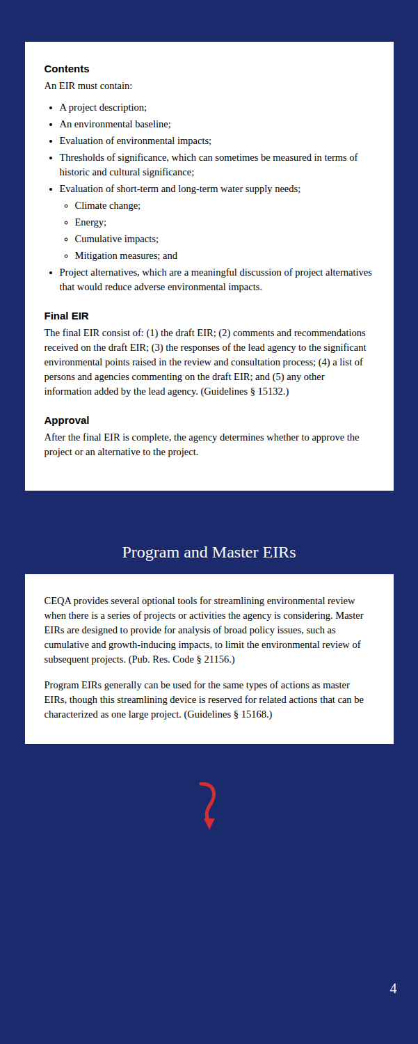Contents
An EIR must contain:
A project description;
An environmental baseline;
Evaluation of environmental impacts;
Thresholds of significance, which can sometimes be measured in terms of historic and cultural significance;
Evaluation of short-term and long-term water supply needs;
Climate change;
Energy;
Cumulative impacts;
Mitigation measures; and
Project alternatives, which are a meaningful discussion of project alternatives that would reduce adverse environmental impacts.
Final EIR
The final EIR consist of: (1) the draft EIR; (2) comments and recommendations received on the draft EIR; (3) the responses of the lead agency to the significant environmental points raised in the review and consultation process; (4) a list of persons and agencies commenting on the draft EIR; and (5) any other information added by the lead agency. (Guidelines § 15132.)
Approval
After the final EIR is complete, the agency determines whether to approve the project or an alternative to the project.
Program and Master EIRs
CEQA provides several optional tools for streamlining environmental review when there is a series of projects or activities the agency is considering. Master EIRs are designed to provide for analysis of broad policy issues, such as cumulative and growth-inducing impacts, to limit the environmental review of subsequent projects. (Pub. Res. Code § 21156.)
Program EIRs generally can be used for the same types of actions as master EIRs, though this streamlining device is reserved for related actions that can be characterized as one large project. (Guidelines § 15168.)
4